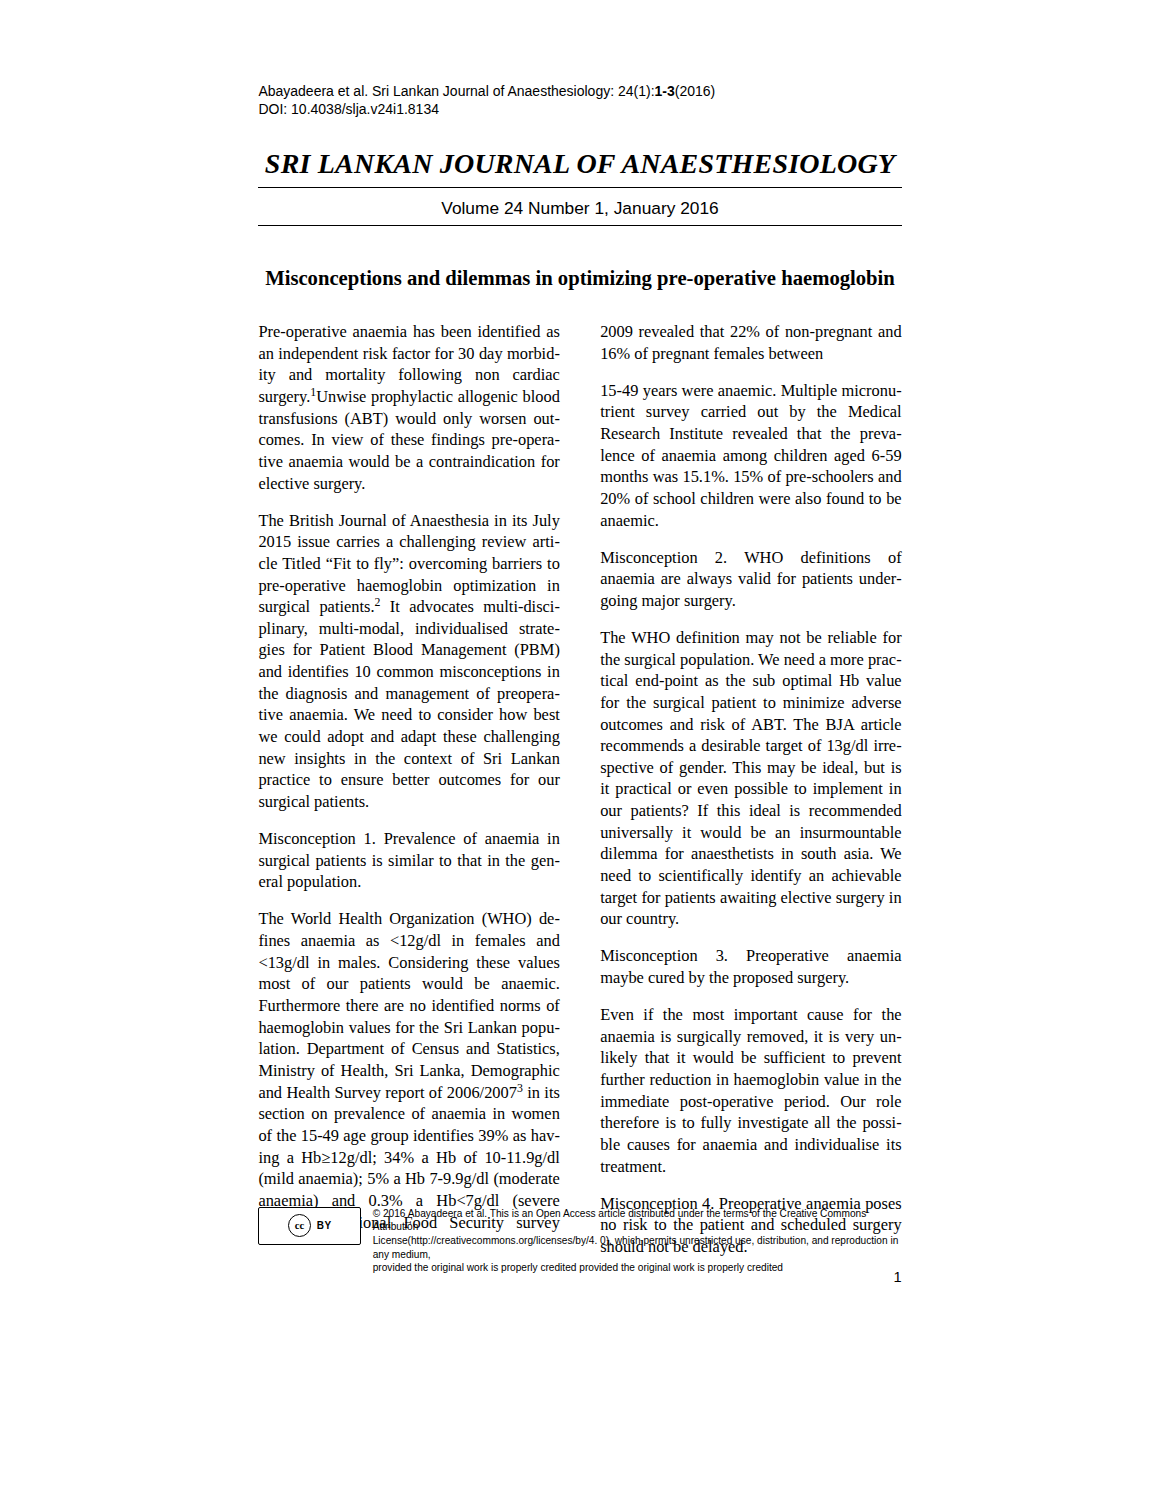Abayadeera et al. Sri Lankan Journal of Anaesthesiology: 24(1):1-3(2016)
DOI: 10.4038/slja.v24i1.8134
SRI LANKAN JOURNAL OF ANAESTHESIOLOGY
Volume 24 Number 1, January 2016
Misconceptions and dilemmas in optimizing pre-operative haemoglobin
Pre-operative anaemia has been identified as an independent risk factor for 30 day morbidity and mortality following non cardiac surgery.1Unwise prophylactic allogenic blood transfusions (ABT) would only worsen outcomes. In view of these findings pre-operative anaemia would be a contraindication for elective surgery.
The British Journal of Anaesthesia in its July 2015 issue carries a challenging review article Titled “Fit to fly”: overcoming barriers to pre-operative haemoglobin optimization in surgical patients.2 It advocates multi-disciplinary, multi-modal, individualised strategies for Patient Blood Management (PBM) and identifies 10 common misconceptions in the diagnosis and management of preoperative anaemia. We need to consider how best we could adopt and adapt these challenging new insights in the context of Sri Lankan practice to ensure better outcomes for our surgical patients.
Misconception 1. Prevalence of anaemia in surgical patients is similar to that in the general population.
The World Health Organization (WHO) defines anaemia as <12g/dl in females and <13g/dl in males. Considering these values most of our patients would be anaemic. Furthermore there are no identified norms of haemoglobin values for the Sri Lankan population. Department of Census and Statistics, Ministry of Health, Sri Lanka, Demographic and Health Survey report of 2006/20073 in its section on prevalence of anaemia in women of the 15-49 age group identifies 39% as having a Hb≥12g/dl; 34% a Hb of 10-11.9g/dl (mild anaemia); 5% a Hb 7-9.9g/dl (moderate anaemia) and 0.3% a Hb<7g/dl (severe anaemia). National Food Security survey 2009 revealed that 22% of non-pregnant and 16% of pregnant females between
15-49 years were anaemic. Multiple micronutrient survey carried out by the Medical Research Institute revealed that the prevalence of anaemia among children aged 6-59 months was 15.1%. 15% of pre-schoolers and 20% of school children were also found to be anaemic.
Misconception 2. WHO definitions of anaemia are always valid for patients undergoing major surgery.
The WHO definition may not be reliable for the surgical population. We need a more practical end-point as the sub optimal Hb value for the surgical patient to minimize adverse outcomes and risk of ABT. The BJA article recommends a desirable target of 13g/dl irrespective of gender. This may be ideal, but is it practical or even possible to implement in our patients? If this ideal is recommended universally it would be an insurmountable dilemma for anaesthetists in south asia. We need to scientifically identify an achievable target for patients awaiting elective surgery in our country.
Misconception 3. Preoperative anaemia maybe cured by the proposed surgery.
Even if the most important cause for the anaemia is surgically removed, it is very unlikely that it would be sufficient to prevent further reduction in haemoglobin value in the immediate post-operative period. Our role therefore is to fully investigate all the possible causes for anaemia and individualise its treatment.
Misconception 4. Preoperative anaemia poses no risk to the patient and scheduled surgery should not be delayed.
cc
BY
© 2016 Abayadeera et al. This is an Open Access article distributed under the terms of the Creative Commons Attribution
License(http://creativecommons.org/licenses/by/4. 0), which permits unrestricted use, distribution, and reproduction in any medium,
provided the original work is properly credited provided the original work is properly credited
1